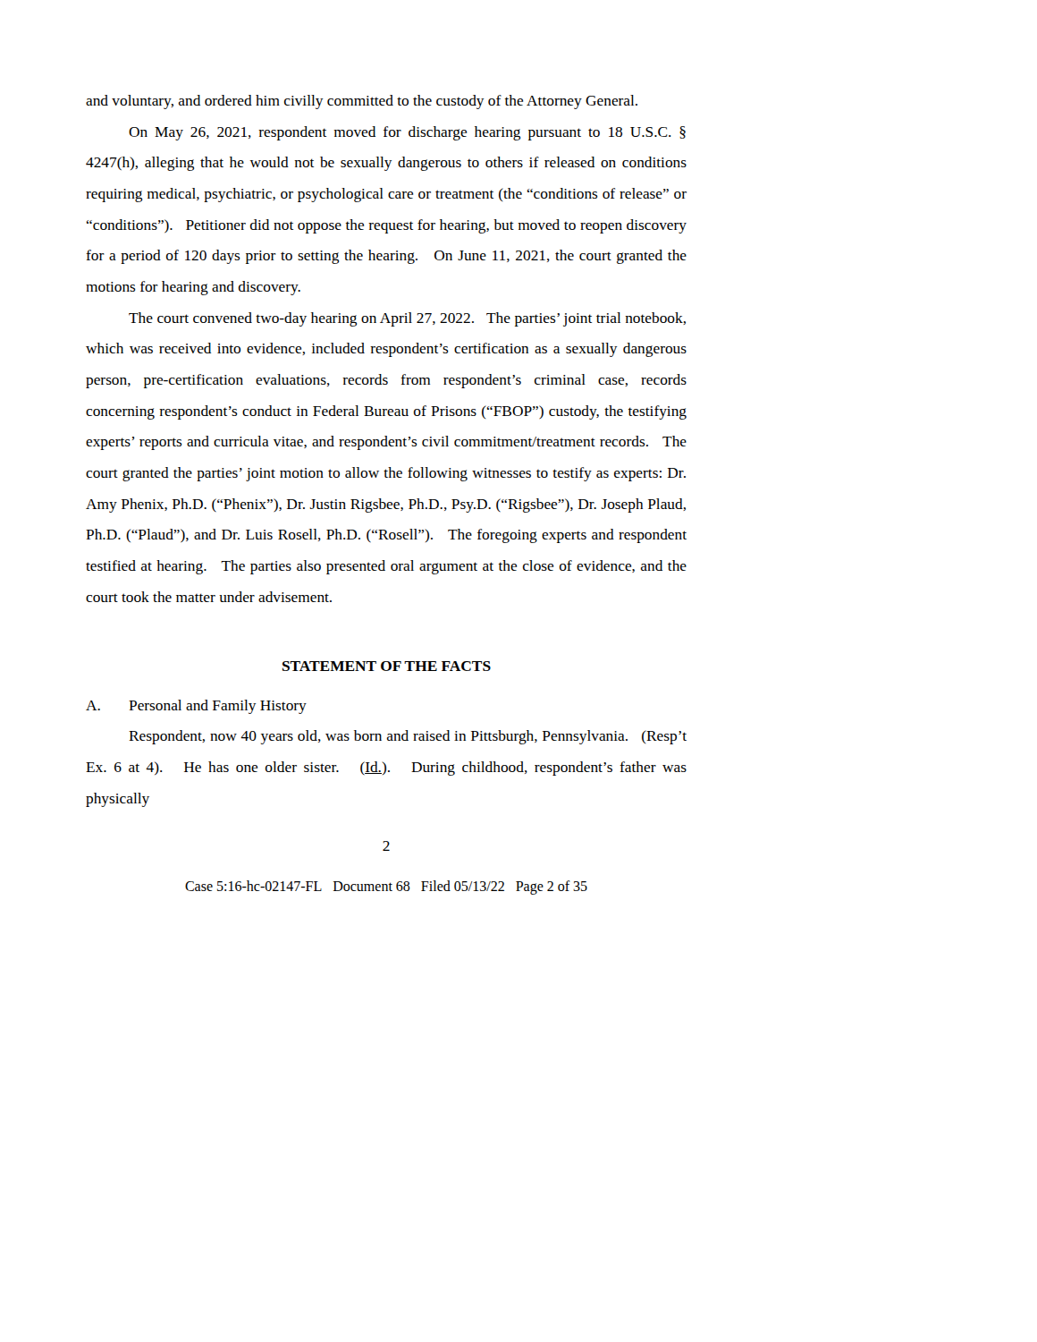and voluntary, and ordered him civilly committed to the custody of the Attorney General.
On May 26, 2021, respondent moved for discharge hearing pursuant to 18 U.S.C. § 4247(h), alleging that he would not be sexually dangerous to others if released on conditions requiring medical, psychiatric, or psychological care or treatment (the “conditions of release” or “conditions”). Petitioner did not oppose the request for hearing, but moved to reopen discovery for a period of 120 days prior to setting the hearing. On June 11, 2021, the court granted the motions for hearing and discovery.
The court convened two-day hearing on April 27, 2022. The parties’ joint trial notebook, which was received into evidence, included respondent’s certification as a sexually dangerous person, pre-certification evaluations, records from respondent’s criminal case, records concerning respondent’s conduct in Federal Bureau of Prisons (“FBOP”) custody, the testifying experts’ reports and curricula vitae, and respondent’s civil commitment/treatment records. The court granted the parties’ joint motion to allow the following witnesses to testify as experts: Dr. Amy Phenix, Ph.D. (“Phenix”), Dr. Justin Rigsbee, Ph.D., Psy.D. (“Rigsbee”), Dr. Joseph Plaud, Ph.D. (“Plaud”), and Dr. Luis Rosell, Ph.D. (“Rosell”). The foregoing experts and respondent testified at hearing. The parties also presented oral argument at the close of evidence, and the court took the matter under advisement.
STATEMENT OF THE FACTS
A. Personal and Family History
Respondent, now 40 years old, was born and raised in Pittsburgh, Pennsylvania. (Resp’t Ex. 6 at 4). He has one older sister. (Id.). During childhood, respondent’s father was physically
2
Case 5:16-hc-02147-FL Document 68 Filed 05/13/22 Page 2 of 35